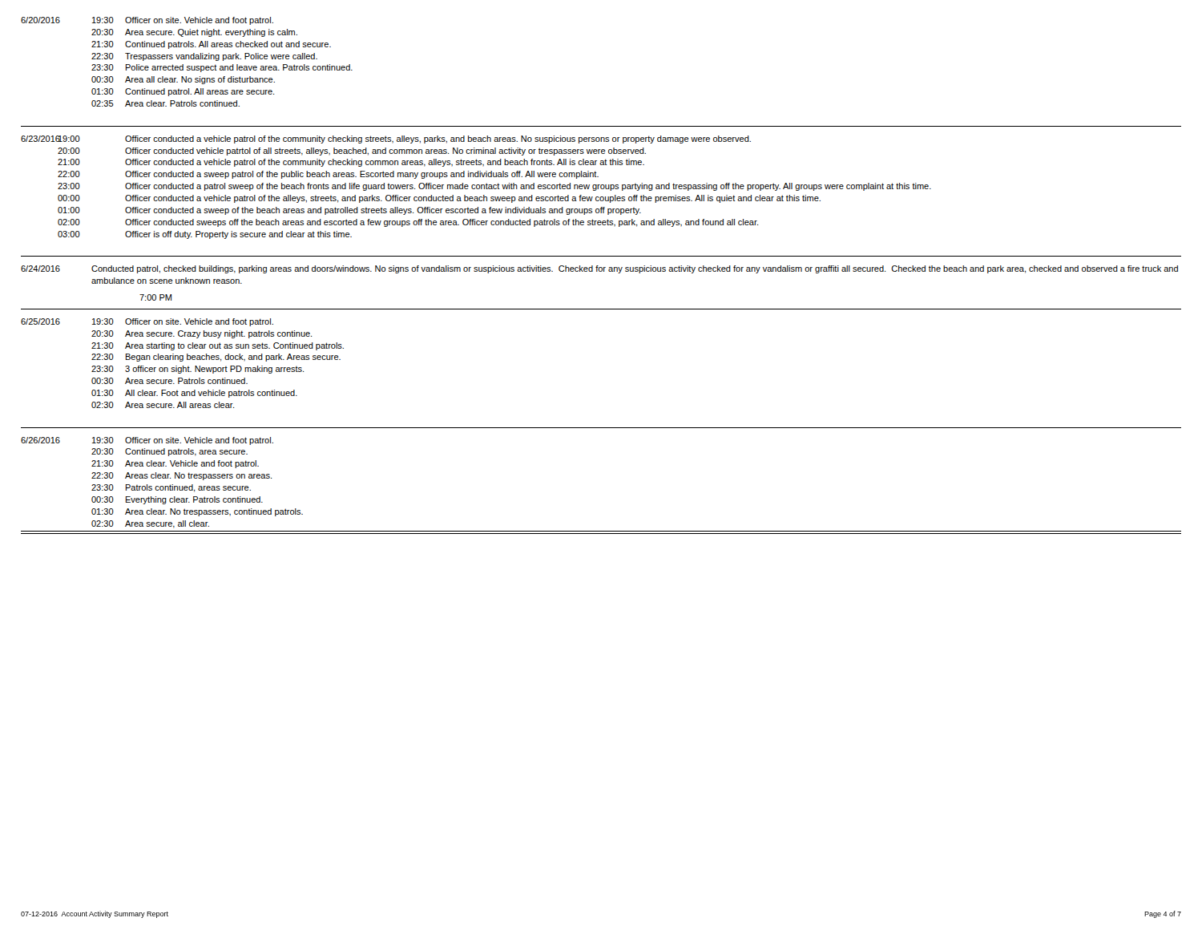| 6/20/2016 | 19:30 Officer on site. Vehicle and foot patrol. 20:30 Area secure. Quiet night. everything is calm. 21:30 Continued patrols. All areas checked out and secure. 22:30 Trespassers vandalizing park. Police were called. 23:30 Police arrected suspect and leave area. Patrols continued. 00:30 Area all clear. No signs of disturbance. 01:30 Continued patrol. All areas are secure. 02:35 Area clear. Patrols continued. |
| 6/23/2016 | 19:00 Officer conducted a vehicle patrol of the community checking streets, alleys, parks, and beach areas. No suspicious persons or property damage were observed. 20:00 Officer conducted vehicle patrtol of all streets, alleys, beached, and common areas. No criminal activity or trespassers were observed. 21:00 Officer conducted a vehicle patrol of the community checking common areas, alleys, streets, and beach fronts. All is clear at this time. 22:00 Officer conducted a sweep patrol of the public beach areas. Escorted many groups and individuals off. All were complaint. 23:00 Officer conducted a patrol sweep of the beach fronts and life guard towers. Officer made contact with and escorted new groups partying and trespassing off the property. All groups were complaint at this time. 00:00 Officer conducted a vehicle patrol of the alleys, streets, and parks. Officer conducted a beach sweep and escorted a few couples off the premises. All is quiet and clear at this time. 01:00 Officer conducted a sweep of the beach areas and patrolled streets alleys. Officer escorted a few individuals and groups off property. 02:00 Officer conducted sweeps off the beach areas and escorted a few groups off the area. Officer conducted patrols of the streets, park, and alleys, and found all clear. 03:00 Officer is off duty. Property is secure and clear at this time. |
| 6/24/2016 | Conducted patrol, checked buildings, parking areas and doors/windows. No signs of vandalism or suspicious activities. Checked for any suspicious activity checked for any vandalism or graffiti all secured. Checked the beach and park area, checked and observed a fire truck and ambulance on scene unknown reason. 7:00 PM |
| 6/25/2016 | 19:30 Officer on site. Vehicle and foot patrol. 20:30 Area secure. Crazy busy night. patrols continue. 21:30 Area starting to clear out as sun sets. Continued patrols. 22:30 Began clearing beaches, dock, and park. Areas secure. 23:30 3 officer on sight. Newport PD making arrests. 00:30 Area secure. Patrols continued. 01:30 All clear. Foot and vehicle patrols continued. 02:30 Area secure. All areas clear. |
| 6/26/2016 | 19:30 Officer on site. Vehicle and foot patrol. 20:30 Continued patrols, area secure. 21:30 Area clear. Vehicle and foot patrol. 22:30 Areas clear. No trespassers on areas. 23:30 Patrols continued, areas secure. 00:30 Everything clear. Patrols continued. 01:30 Area clear. No trespassers, continued patrols. 02:30 Area secure, all clear. |
07-12-2016 Account Activity Summary Report Page 4 of 7